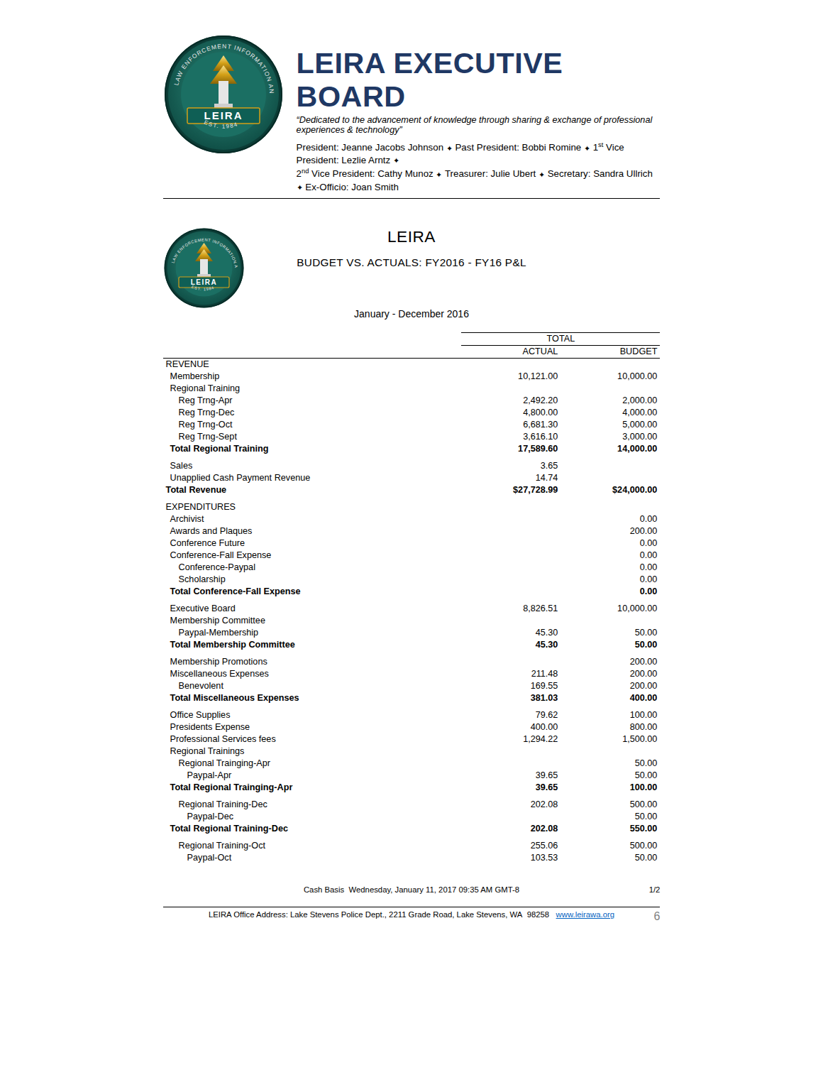LAW ENFORCEMENT INFORMATION AND RECORDS ASSOCIATION LEIRA EST. 1984
LEIRA EXECUTIVE BOARD
“Dedicated to the advancement of knowledge through sharing & exchange of professional experiences & technology”
President: Jeanne Jacobs Johnson ✦ Past President: Bobbi Romine ✦ 1st Vice President: Lezlie Arntz ✦
2nd Vice President: Cathy Munoz ✦ Treasurer: Julie Ubert ✦ Secretary: Sandra Ullrich ✦ Ex-Officio: Joan Smith
LAW ENFORCEMENT INFORMATION AND RECORDS ASSOCIATION LEIRA EST. 1984
LEIRA
BUDGET VS. ACTUALS: FY2016 - FY16 P&L
January - December 2016
| | TOTAL |
| --- | --- |
| | ACTUAL | BUDGET |
| REVENUE | | |
| Membership | 10,121.00 | 10,000.00 |
| Regional Training | | |
| Reg Trng-Apr | 2,492.20 | 2,000.00 |
| Reg Trng-Dec | 4,800.00 | 4,000.00 |
| Reg Trng-Oct | 6,681.30 | 5,000.00 |
| Reg Trng-Sept | 3,616.10 | 3,000.00 |
| Total Regional Training | 17,589.60 | 14,000.00 |
| Sales | 3.65 | |
| Unapplied Cash Payment Revenue | 14.74 | |
| Total Revenue | $27,728.99 | $24,000.00 |
| EXPENDITURES | | |
| Archivist | | 0.00 |
| Awards and Plaques | | 200.00 |
| Conference Future | | 0.00 |
| Conference-Fall Expense | | 0.00 |
| Conference-Paypal | | 0.00 |
| Scholarship | | 0.00 |
| Total Conference-Fall Expense | | 0.00 |
| Executive Board | 8,826.51 | 10,000.00 |
| Membership Committee | | |
| Paypal-Membership | 45.30 | 50.00 |
| Total Membership Committee | 45.30 | 50.00 |
| Membership Promotions | | 200.00 |
| Miscellaneous Expenses | 211.48 | 200.00 |
| Benevolent | 169.55 | 200.00 |
| Total Miscellaneous Expenses | 381.03 | 400.00 |
| Office Supplies | 79.62 | 100.00 |
| Presidents Expense | 400.00 | 800.00 |
| Professional Services fees | 1,294.22 | 1,500.00 |
| Regional Trainings | | |
| Regional Trainging-Apr | | 50.00 |
| Paypal-Apr | 39.65 | 50.00 |
| Total Regional Trainging-Apr | 39.65 | 100.00 |
| Regional Training-Dec | 202.08 | 500.00 |
| Paypal-Dec | | 50.00 |
| Total Regional Training-Dec | 202.08 | 550.00 |
| Regional Training-Oct | 255.06 | 500.00 |
| Paypal-Oct | 103.53 | 50.00 |
Cash Basis Wednesday, January 11, 2017 09:35 AM GMT-8 1/2
LEIRA Office Address: Lake Stevens Police Dept., 2211 Grade Road, Lake Stevens, WA 98258 www.leirawa.org 6